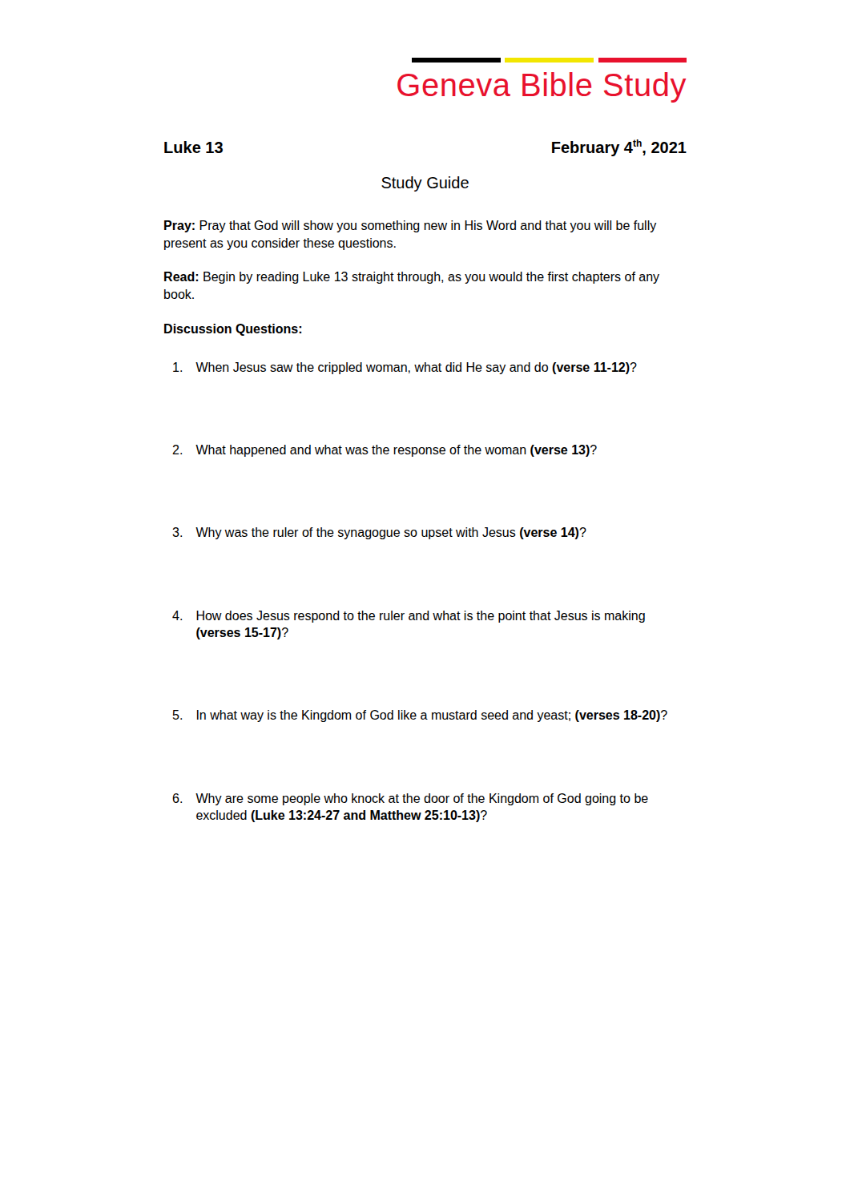Geneva Bible Study
Luke 13
February 4th, 2021
Study Guide
Pray: Pray that God will show you something new in His Word and that you will be fully present as you consider these questions.
Read: Begin by reading Luke 13 straight through, as you would the first chapters of any book.
Discussion Questions:
When Jesus saw the crippled woman, what did He say and do (verse 11-12)?
What happened and what was the response of the woman (verse 13)?
Why was the ruler of the synagogue so upset with Jesus (verse 14)?
How does Jesus respond to the ruler and what is the point that Jesus is making (verses 15-17)?
In what way is the Kingdom of God like a mustard seed and yeast; (verses 18-20)?
Why are some people who knock at the door of the Kingdom of God going to be excluded (Luke 13:24-27 and Matthew 25:10-13)?